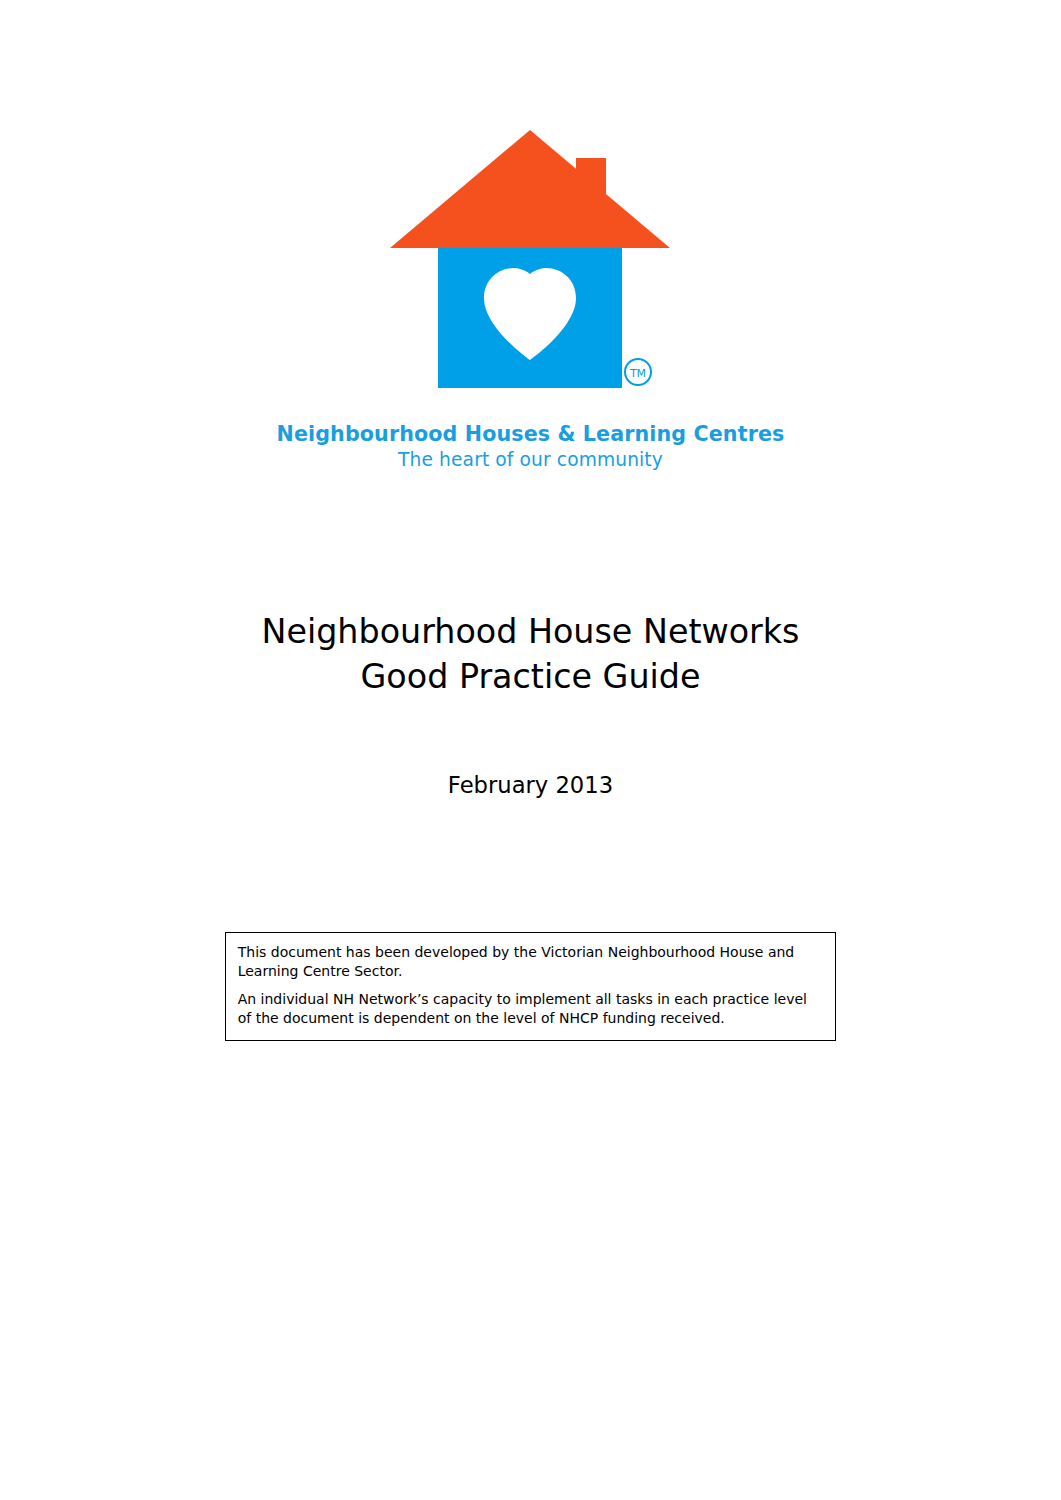TM
Neighbourhood Houses & Learning Centres
The heart of our community
Neighbourhood House Networks
Good Practice Guide
February 2013
This document has been developed by the Victorian Neighbourhood House and Learning Centre Sector.
An individual NH Network’s capacity to implement all tasks in each practice level of the document is dependent on the level of NHCP funding received.